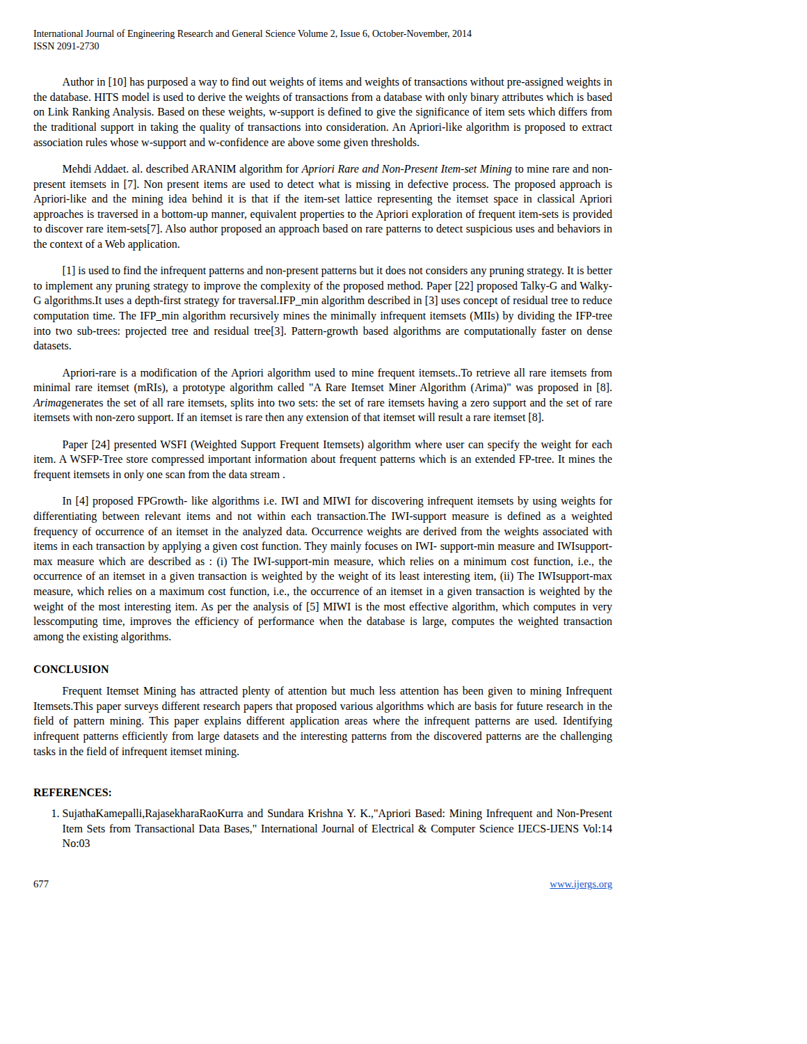International Journal of Engineering Research and General Science Volume 2, Issue 6, October-November, 2014
ISSN 2091-2730
Author in [10] has purposed a way to find out weights of items and weights of transactions without pre-assigned weights in the database. HITS model is used to derive the weights of transactions from a database with only binary attributes which is based on Link Ranking Analysis. Based on these weights, w-support is defined to give the significance of item sets which differs from the traditional support in taking the quality of transactions into consideration. An Apriori-like algorithm is proposed to extract association rules whose w-support and w-confidence are above some given thresholds.
Mehdi Addaet. al. described ARANIM algorithm for Apriori Rare and Non-Present Item-set Mining to mine rare and non-present itemsets in [7]. Non present items are used to detect what is missing in defective process. The proposed approach is Apriori-like and the mining idea behind it is that if the item-set lattice representing the itemset space in classical Apriori approaches is traversed in a bottom-up manner, equivalent properties to the Apriori exploration of frequent item-sets is provided to discover rare item-sets[7]. Also author proposed an approach based on rare patterns to detect suspicious uses and behaviors in the context of a Web application.
[1] is used to find the infrequent patterns and non-present patterns but it does not considers any pruning strategy. It is better to implement any pruning strategy to improve the complexity of the proposed method. Paper [22] proposed Talky-G and Walky-G algorithms.It uses a depth-first strategy for traversal.IFP_min algorithm described in [3] uses concept of residual tree to reduce computation time. The IFP_min algorithm recursively mines the minimally infrequent itemsets (MIIs) by dividing the IFP-tree into two sub-trees: projected tree and residual tree[3]. Pattern-growth based algorithms are computationally faster on dense datasets.
Apriori-rare is a modification of the Apriori algorithm used to mine frequent itemsets..To retrieve all rare itemsets from minimal rare itemset (mRIs), a prototype algorithm called "A Rare Itemset Miner Algorithm (Arima)" was proposed in [8]. Arimagenerates the set of all rare itemsets, splits into two sets: the set of rare itemsets having a zero support and the set of rare itemsets with non-zero support. If an itemset is rare then any extension of that itemset will result a rare itemset [8].
Paper [24] presented WSFI (Weighted Support Frequent Itemsets) algorithm where user can specify the weight for each item. A WSFP-Tree store compressed important information about frequent patterns which is an extended FP-tree. It mines the frequent itemsets in only one scan from the data stream .
In [4] proposed FPGrowth- like algorithms i.e. IWI and MIWI for discovering infrequent itemsets by using weights for differentiating between relevant items and not within each transaction.The IWI-support measure is defined as a weighted frequency of occurrence of an itemset in the analyzed data. Occurrence weights are derived from the weights associated with items in each transaction by applying a given cost function. They mainly focuses on IWI- support-min measure and IWIsupport-max measure which are described as : (i) The IWI-support-min measure, which relies on a minimum cost function, i.e., the occurrence of an itemset in a given transaction is weighted by the weight of its least interesting item, (ii) The IWIsupport-max measure, which relies on a maximum cost function, i.e., the occurrence of an itemset in a given transaction is weighted by the weight of the most interesting item. As per the analysis of [5] MIWI is the most effective algorithm, which computes in very lesscomputing time, improves the efficiency of performance when the database is large, computes the weighted transaction among the existing algorithms.
Conclusion
Frequent Itemset Mining has attracted plenty of attention but much less attention has been given to mining Infrequent Itemsets.This paper surveys different research papers that proposed various algorithms which are basis for future research in the field of pattern mining. This paper explains different application areas where the infrequent patterns are used. Identifying infrequent patterns efficiently from large datasets and the interesting patterns from the discovered patterns are the challenging tasks in the field of infrequent itemset mining.
REFERENCES:
SujathaKamepalli,RajasekharaRaoKurra and Sundara Krishna Y. K.,"Apriori Based: Mining Infrequent and Non-Present Item Sets from Transactional Data Bases," International Journal of Electrical & Computer Science IJECS-IJENS Vol:14 No:03
677 www.ijergs.org